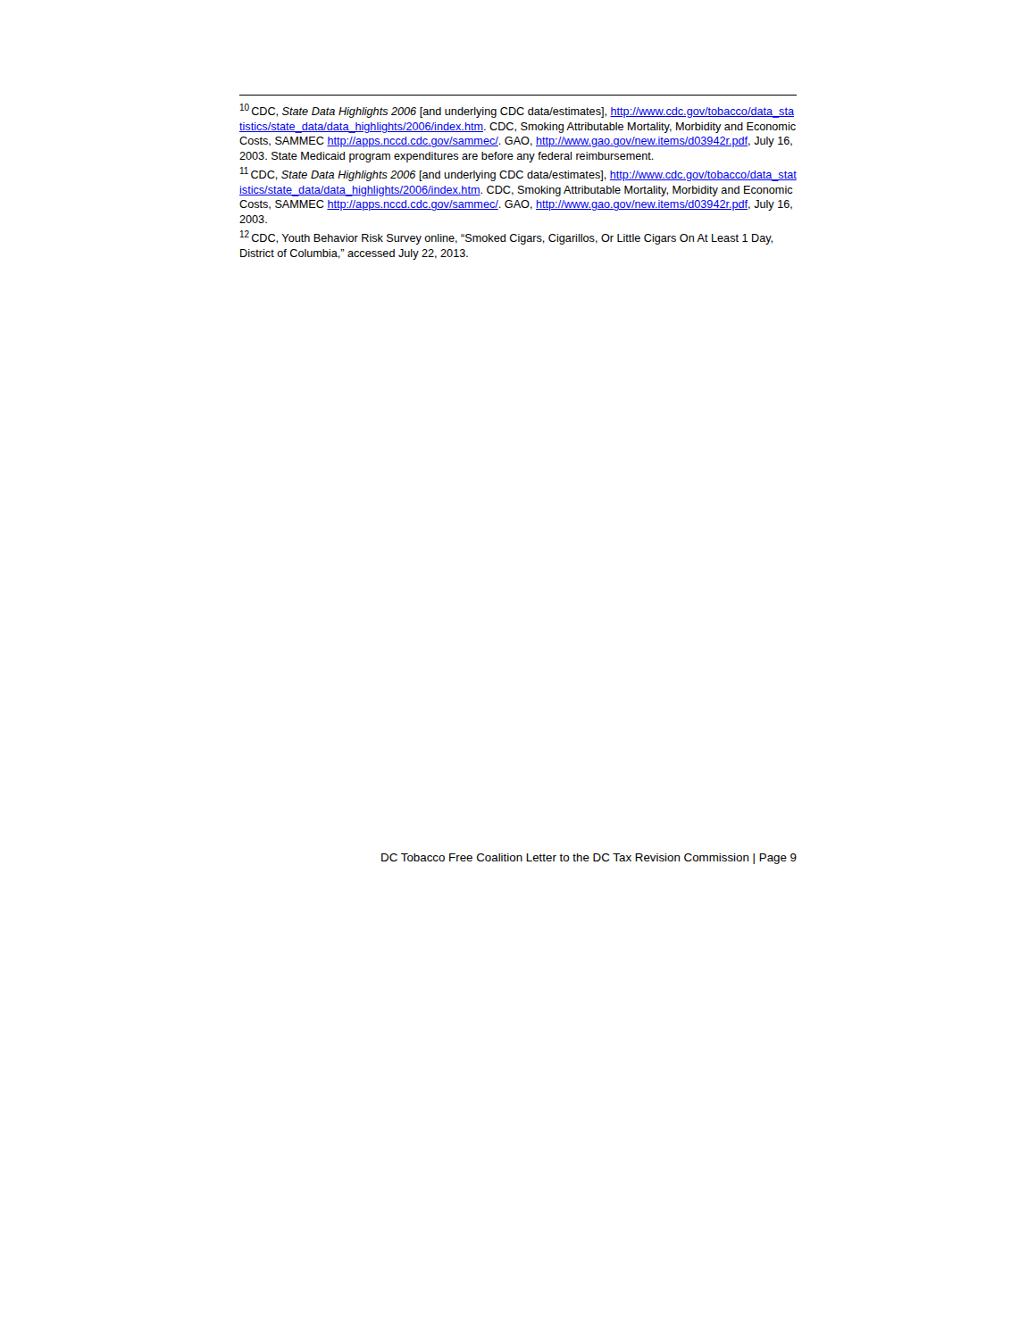10 CDC, State Data Highlights 2006 [and underlying CDC data/estimates], http://www.cdc.gov/tobacco/data_statistics/state_data/data_highlights/2006/index.htm. CDC, Smoking Attributable Mortality, Morbidity and Economic Costs, SAMMEC http://apps.nccd.cdc.gov/sammec/. GAO, http://www.gao.gov/new.items/d03942r.pdf, July 16, 2003. State Medicaid program expenditures are before any federal reimbursement.
11 CDC, State Data Highlights 2006 [and underlying CDC data/estimates], http://www.cdc.gov/tobacco/data_statistics/state_data/data_highlights/2006/index.htm. CDC, Smoking Attributable Mortality, Morbidity and Economic Costs, SAMMEC http://apps.nccd.cdc.gov/sammec/. GAO, http://www.gao.gov/new.items/d03942r.pdf, July 16, 2003.
12 CDC, Youth Behavior Risk Survey online, “Smoked Cigars, Cigarillos, Or Little Cigars On At Least 1 Day, District of Columbia,” accessed July 22, 2013.
DC Tobacco Free Coalition Letter to the DC Tax Revision Commission | Page 9